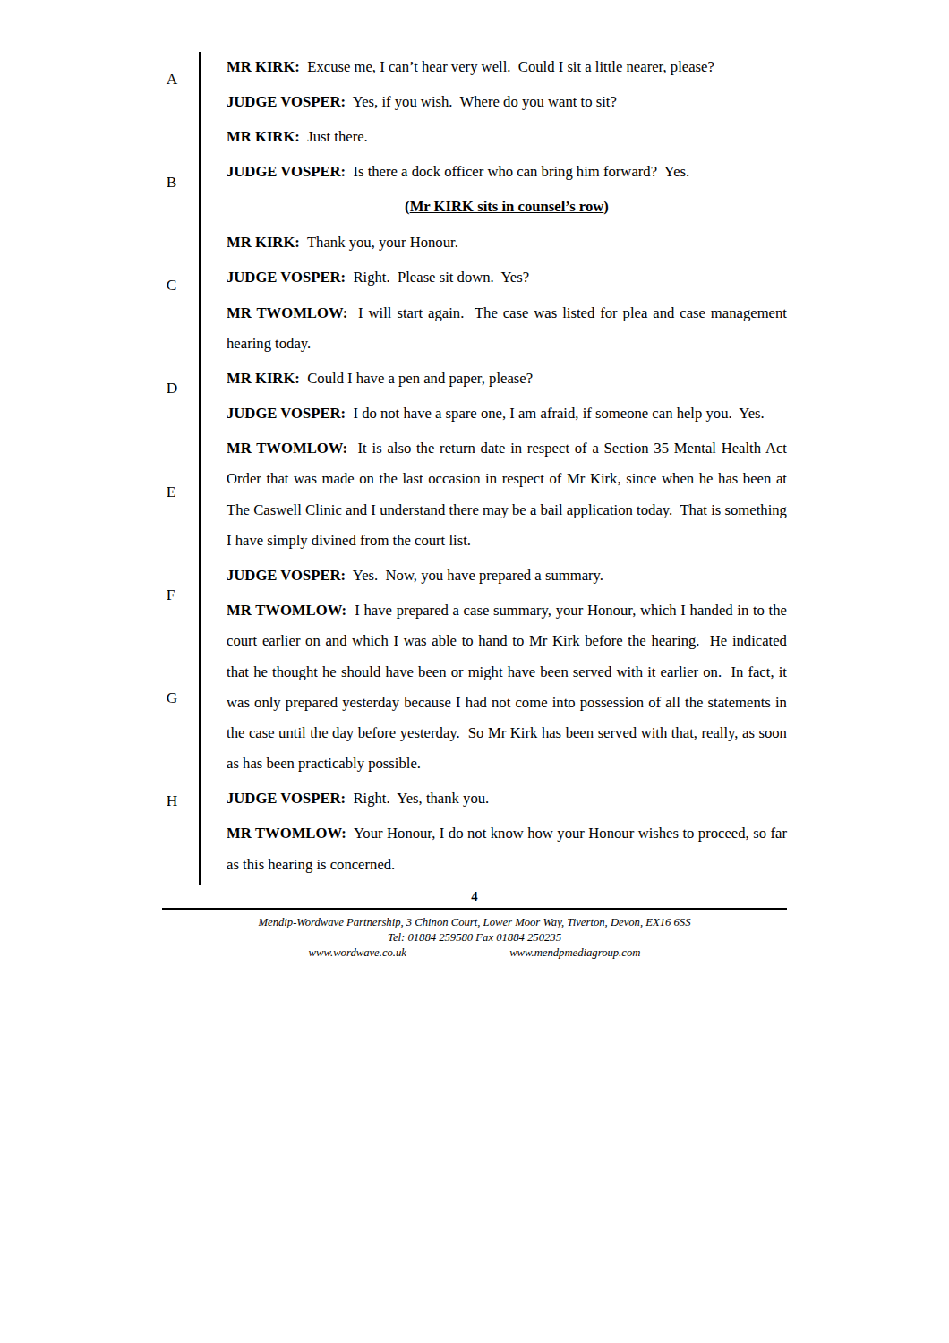A B C D E F G H
MR KIRK: Excuse me, I can’t hear very well. Could I sit a little nearer, please?
JUDGE VOSPER: Yes, if you wish. Where do you want to sit?
MR KIRK: Just there.
JUDGE VOSPER: Is there a dock officer who can bring him forward? Yes.
(Mr KIRK sits in counsel’s row)
MR KIRK: Thank you, your Honour.
JUDGE VOSPER: Right. Please sit down. Yes?
MR TWOMLOW: I will start again. The case was listed for plea and case management hearing today.
MR KIRK: Could I have a pen and paper, please?
JUDGE VOSPER: I do not have a spare one, I am afraid, if someone can help you. Yes.
MR TWOMLOW: It is also the return date in respect of a Section 35 Mental Health Act Order that was made on the last occasion in respect of Mr Kirk, since when he has been at The Caswell Clinic and I understand there may be a bail application today. That is something I have simply divined from the court list.
JUDGE VOSPER: Yes. Now, you have prepared a summary.
MR TWOMLOW: I have prepared a case summary, your Honour, which I handed in to the court earlier on and which I was able to hand to Mr Kirk before the hearing. He indicated that he thought he should have been or might have been served with it earlier on. In fact, it was only prepared yesterday because I had not come into possession of all the statements in the case until the day before yesterday. So Mr Kirk has been served with that, really, as soon as has been practicably possible.
JUDGE VOSPER: Right. Yes, thank you.
MR TWOMLOW: Your Honour, I do not know how your Honour wishes to proceed, so far as this hearing is concerned.
4
Mendip-Wordwave Partnership, 3 Chinon Court, Lower Moor Way, Tiverton, Devon, EX16 6SS
Tel: 01884 259580 Fax 01884 250235
www.wordwave.co.uk www.mendpmediagroup.com